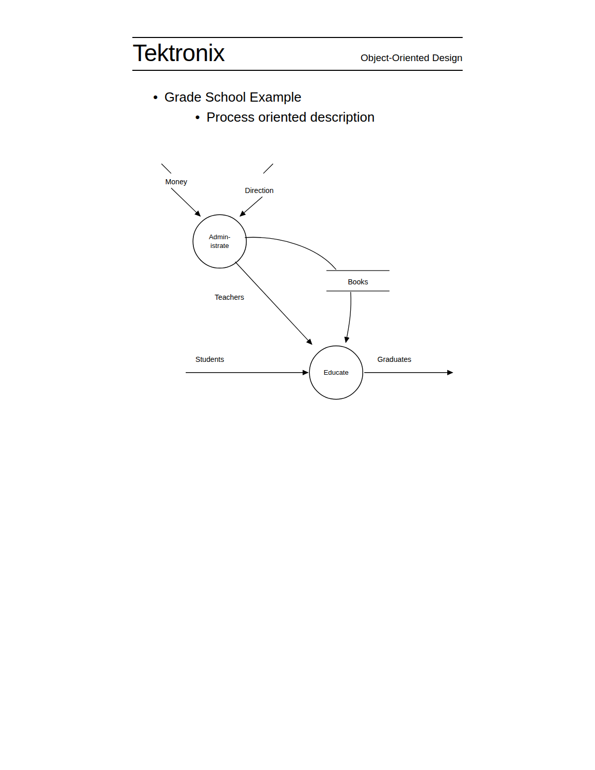Tektronix
Object-Oriented Design
Grade School Example
Process oriented description
Money Direction Admin- istrate Books Teachers Educate Students Graduates